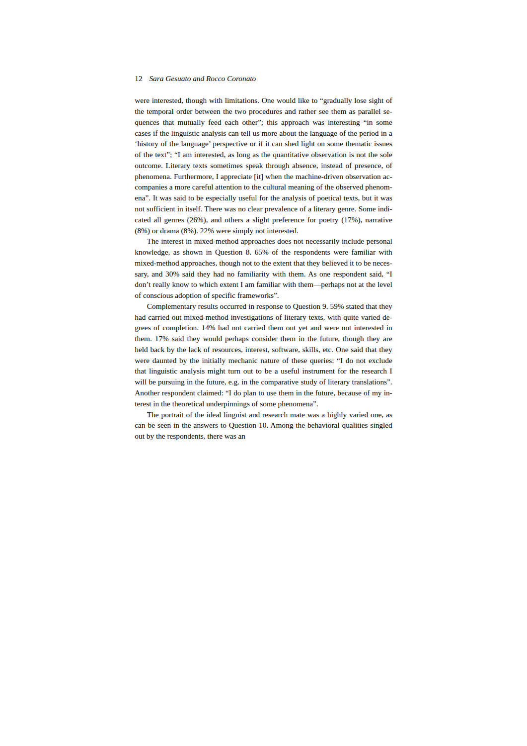12 Sara Gesuato and Rocco Coronato
were interested, though with limitations. One would like to “gradually lose sight of the temporal order between the two procedures and rather see them as parallel sequences that mutually feed each other”; this approach was interesting “in some cases if the linguistic analysis can tell us more about the language of the period in a ‘history of the language’ perspective or if it can shed light on some thematic issues of the text”; “I am interested, as long as the quantitative observation is not the sole outcome. Literary texts sometimes speak through absence, instead of presence, of phenomena. Furthermore, I appreciate [it] when the machine-driven observation accompanies a more careful attention to the cultural meaning of the observed phenomena”. It was said to be especially useful for the analysis of poetical texts, but it was not sufficient in itself. There was no clear prevalence of a literary genre. Some indicated all genres (26%), and others a slight preference for poetry (17%), narrative (8%) or drama (8%). 22% were simply not interested.
The interest in mixed-method approaches does not necessarily include personal knowledge, as shown in Question 8. 65% of the respondents were familiar with mixed-method approaches, though not to the extent that they believed it to be necessary, and 30% said they had no familiarity with them. As one respondent said, “I don’t really know to which extent I am familiar with them—perhaps not at the level of conscious adoption of specific frameworks”.
Complementary results occurred in response to Question 9. 59% stated that they had carried out mixed-method investigations of literary texts, with quite varied degrees of completion. 14% had not carried them out yet and were not interested in them. 17% said they would perhaps consider them in the future, though they are held back by the lack of resources, interest, software, skills, etc. One said that they were daunted by the initially mechanic nature of these queries: “I do not exclude that linguistic analysis might turn out to be a useful instrument for the research I will be pursuing in the future, e.g. in the comparative study of literary translations”. Another respondent claimed: “I do plan to use them in the future, because of my interest in the theoretical underpinnings of some phenomena”.
The portrait of the ideal linguist and research mate was a highly varied one, as can be seen in the answers to Question 10. Among the behavioral qualities singled out by the respondents, there was an